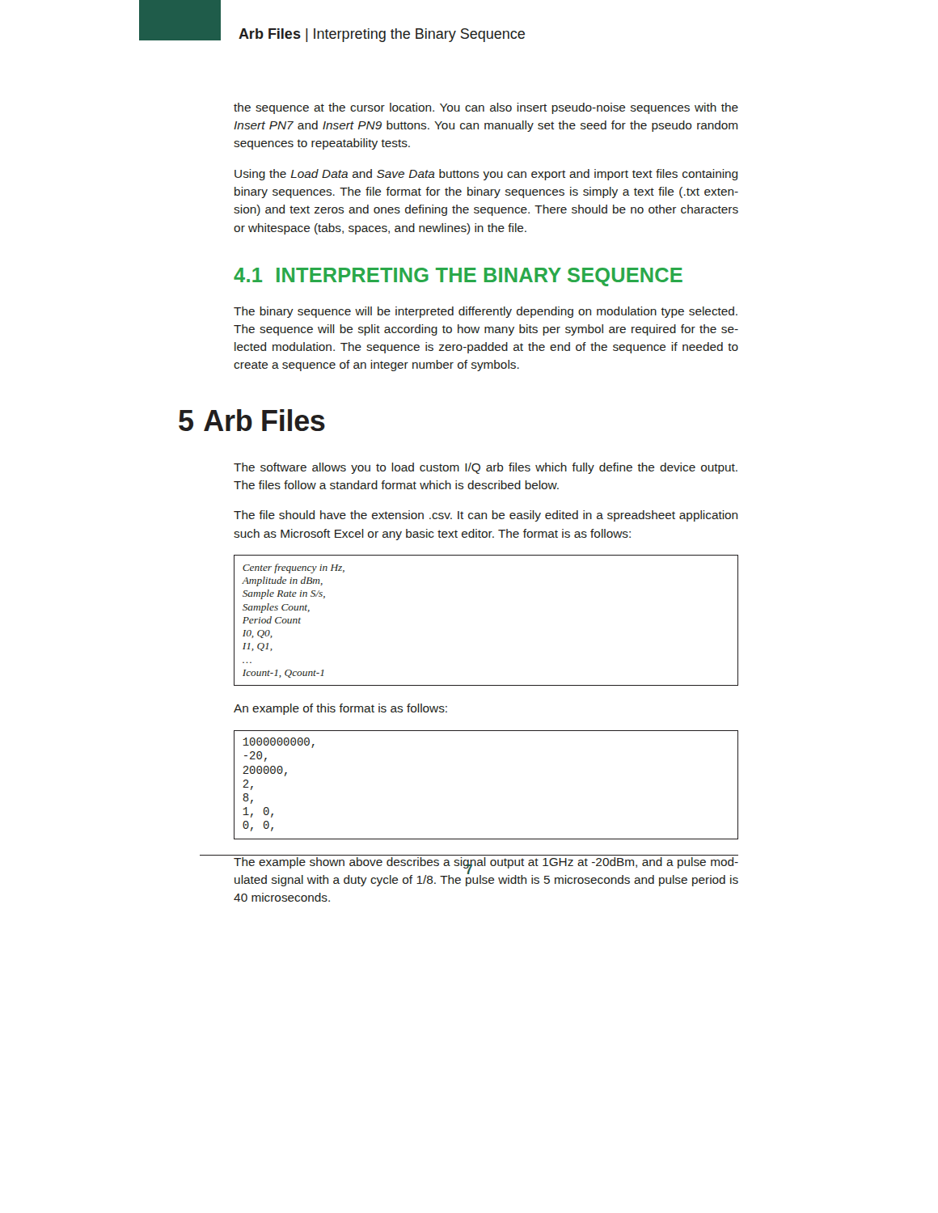Arb Files | Interpreting the Binary Sequence
the sequence at the cursor location. You can also insert pseudo-noise sequences with the Insert PN7 and Insert PN9 buttons. You can manually set the seed for the pseudo random sequences to repeatability tests.
Using the Load Data and Save Data buttons you can export and import text files containing binary sequences. The file format for the binary sequences is simply a text file (.txt extension) and text zeros and ones defining the sequence. There should be no other characters or whitespace (tabs, spaces, and newlines) in the file.
4.1 INTERPRETING THE BINARY SEQUENCE
The binary sequence will be interpreted differently depending on modulation type selected. The sequence will be split according to how many bits per symbol are required for the selected modulation. The sequence is zero-padded at the end of the sequence if needed to create a sequence of an integer number of symbols.
5 Arb Files
The software allows you to load custom I/Q arb files which fully define the device output. The files follow a standard format which is described below.
The file should have the extension .csv. It can be easily edited in a spreadsheet application such as Microsoft Excel or any basic text editor. The format is as follows:
Center frequency in Hz,
Amplitude in dBm,
Sample Rate in S/s,
Samples Count,
Period Count
I0, Q0,
I1, Q1,
…
Icount-1, Qcount-1
An example of this format is as follows:
1000000000,
-20,
200000,
2,
8,
1, 0,
0, 0,
The example shown above describes a signal output at 1GHz at -20dBm, and a pulse modulated signal with a duty cycle of 1/8. The pulse width is 5 microseconds and pulse period is 40 microseconds.
7